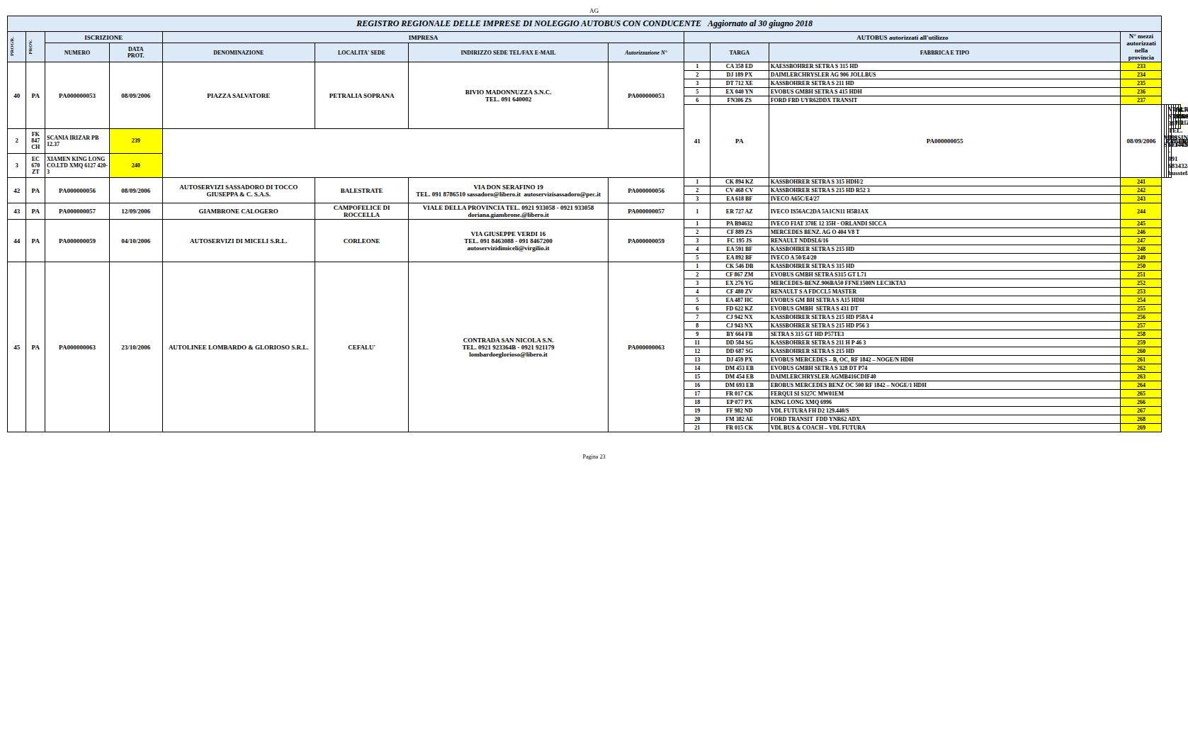AG
| REGISTRO REGIONALE DELLE IMPRESE DI NOLEGGIO AUTOBUS CON CONDUCENTE Aggiornato al 30 giugno 2018 |
| PROGR. | PROV. | ISCRIZIONE | IMPRESA | AUTOBUS autorizzati all'utilizzo | N° mezzi autorizzati nella provincia |
| NUMERO | DATA PROT. | DENOMINAZIONE | LOCALITA' SEDE | INDIRIZZO SEDE TEL/FAX E-MAIL | Autorizzazione N° | | TARGA | FABBRICA E TIPO |
| 40 | PA | PA000000053 | 08/09/2006 | PIAZZA SALVATORE | PETRALIA SOPRANA | BIVIO MADONNUZZA S.N.C. TEL. 091 640002 | PA000000053 | 1 | CA 358 ED | KAESSBOHRER SETRA S 315 HD | 233 |
| 2 | DJ 189 PX | DAIMLERCHRYSLER AG 906 JOLLBUS | 234 |
| 3 | DT 712 XE | KASSBOHRER SETRA S 211 HD | 235 |
| 5 | EX 040 YN | EVOBUS GMBH SETRA S 415 HDH | 236 |
| 6 | FN306 ZS | FORD FBD UYR62DDX TRANSIT | 237 |
| 41 | PA | PA000000055 | 08/09/2006 | MESSINA STEFANO | PALERMO | VIALE STRASBURGO 387 TEL. 091 6714420 - 091 6834324 busstefanomessina@virgilio.it | PA000000055 | 1 | FG 886 HB | SCANIA COACH IRIZAR | 238 |
| 2 | FK 847 CH | SCANIA IRIZAR PB 12.37 | 239 |
| 3 | EC 670 ZT | XIAMEN KING LONG CO.LTD XMQ 6127 420-3 | 240 |
| 42 | PA | PA000000056 | 08/09/2006 | AUTOSERVIZI SASSADORO DI TOCCO GIUSEPPA & C. S.A.S. | BALESTRATE | VIA DON SERAFINO 19 TEL. 091 8786510 sassadoro@libero.it autoservizisassadoro@pec.it | PA000000056 | 1 | CK 894 KZ | KASSBOHRER SETRA S 315 HDH/2 | 241 |
| 2 | CV 468 CV | KASSBOHRER SETRA S 215 HD R52 3 | 242 |
| 3 | EA 618 BF | IVECO A65C/E4/27 | 243 |
| 43 | PA | PA000000057 | 12/09/2006 | GIAMBRONE CALOGERO | CAMPOFELICE DI ROCCELLA | VIALE DELLA PROVINCIA TEL. 0921 933058 - 0921 933058 doriana.giambrone.@libero.it | PA000000057 | 1 | ER 727 AZ | IVECO IS56AC2DA 5A1CN11 H5B1AX | 244 |
| 44 | PA | PA000000059 | 04/10/2006 | AUTOSERVIZI DI MICELI S.R.L. | CORLEONE | VIA GIUSEPPE VERDI 16 TEL. 091 8463088 - 091 8467200 autoservizidimiceli@virgilio.it | PA000000059 | 1 | PA B94632 | IVECO FIAT 370E 12 35H - ORLANDI SICCA | 245 |
| 2 | CF 889 ZS | MERCEDES BENZ. AG O 404 V8 T | 246 |
| 3 | FC 195 JS | RENAULT NDDSL6/16 | 247 |
| 4 | EA 591 BF | KASSBOHRER SETRA S 215 HD | 248 |
| 5 | EA 892 BF | IVECO A 50/E4/20 | 249 |
| 45 | PA | PA000000063 | 23/10/2006 | AUTOLINEE LOMBARDO & GLORIOSO S.R.L. | CEFALU' | CONTRADA SAN NICOLA S.N. TEL. 0921 923364B - 0921 921179 lombardoegloriosо@libero.it | PA000000063 | 1 | CK 546 DB | KASSBOHRER SETRA S 315 HD | 250 |
| 2 | CF 867 ZM | EVOBUS GMBH SETRA S315 GT L71 | 251 |
| 3 | EX 276 YG | MERCEDES-BENZ.906BA50 FFNE1500N LEC3KTA3 | 252 |
| 4 | CF 480 ZV | RENAULT S A FDCCL5 MASTER | 253 |
| 5 | EA 487 HC | EVOBUS GM BH SETRA S A15 HDH | 254 |
| 6 | FD 622 KZ | EVOBUS GMBH SETRA S 431 DT | 255 |
| 7 | CJ 942 NX | KASSBOHRER SETRA S 215 HD P58A 4 | 256 |
| 8 | CJ 943 NX | KASSBOHRER SETRA S 215 HD P56 3 | 257 |
| 9 | BY 664 FB | SETRA S 315 GT HD P57TE3 | 258 |
| 11 | DD 584 SG | KASSBOHRER SETRA S 211 H P 46 3 | 259 |
| 12 | DD 687 SG | KASSBOHRER SETRA S 215 HD | 260 |
| 13 | DJ 459 PX | EVOBUS MERCEDES – B, OC, RF 1842 – NOGE/N HDH | 261 |
| 14 | DM 453 EB | EVOBUS GMBH SETRA S 328 DT P74 | 262 |
| 15 | DM 454 EB | DAIMLERCHRYSLER AGMB416CDIF40 | 263 |
| 16 | DM 693 EB | EBOBUS MERCEDES BENZ OC 500 RF 1842 – NOGE/1 HDH | 264 |
| 17 | FR 017 CK | FERQUI SI S327C MW01EM | 265 |
| 18 | EP 077 PX | KING LONG XMQ 6996 | 266 |
| 19 | FF 982 ND | VDL FUTURA FH D2 129.440/S | 267 |
| 20 | FM 382 AE | FORD TRANSIT FDD YNR62 ADX | 268 |
| 21 | FR 015 CK | VDL BUS & COACH – VDL FUTURA | 269 |
Pagina 23